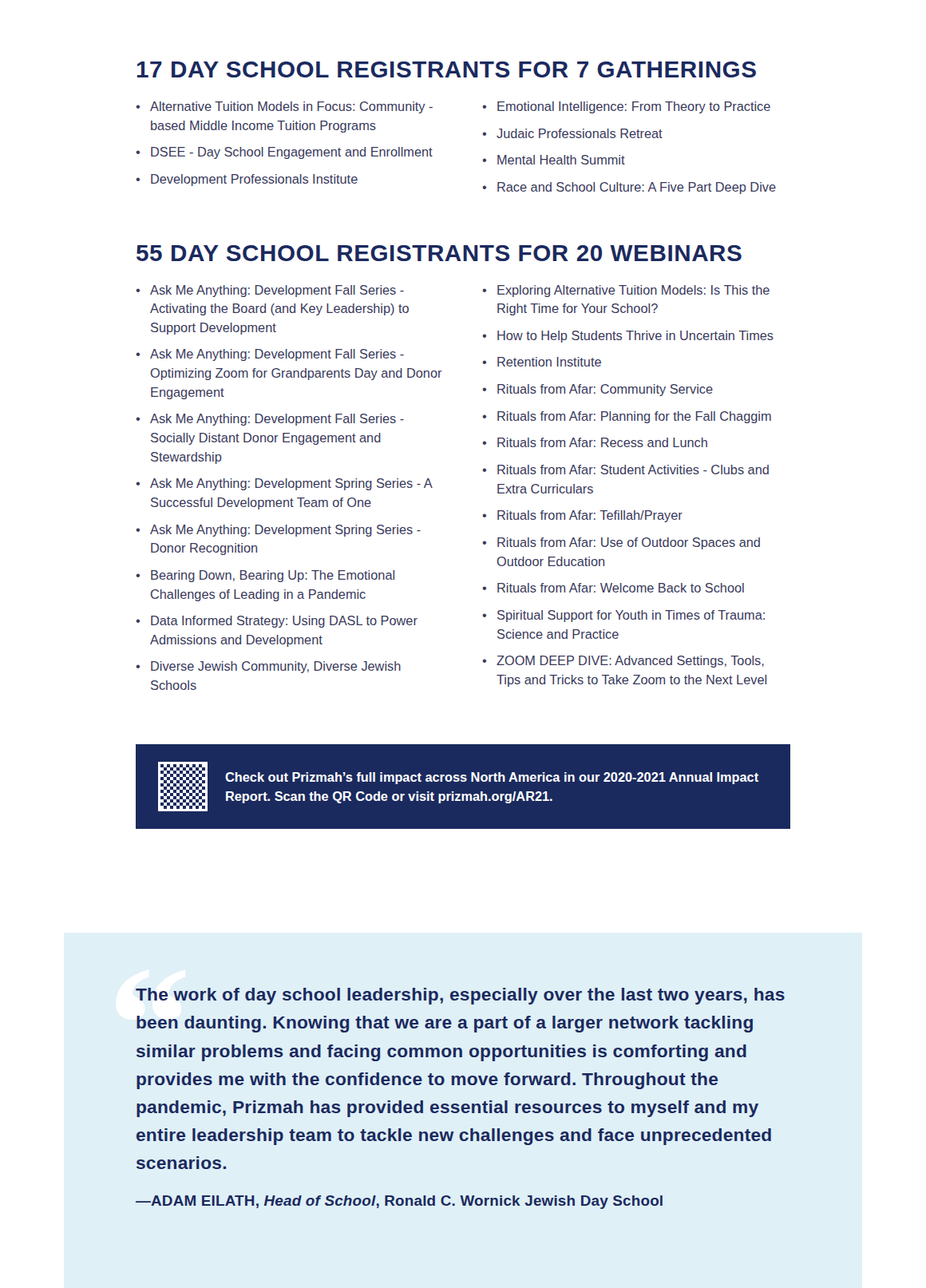17 Day School Registrants for 7 Gatherings
Alternative Tuition Models in Focus: Community - based Middle Income Tuition Programs
DSEE - Day School Engagement and Enrollment
Development Professionals Institute
Emotional Intelligence: From Theory to Practice
Judaic Professionals Retreat
Mental Health Summit
Race and School Culture: A Five Part Deep Dive
55 Day School Registrants for 20 Webinars
Ask Me Anything: Development Fall Series - Activating the Board (and Key Leadership) to Support Development
Ask Me Anything: Development Fall Series - Optimizing Zoom for Grandparents Day and Donor Engagement
Ask Me Anything: Development Fall Series - Socially Distant Donor Engagement and Stewardship
Ask Me Anything: Development Spring Series - A Successful Development Team of One
Ask Me Anything: Development Spring Series - Donor Recognition
Bearing Down, Bearing Up: The Emotional Challenges of Leading in a Pandemic
Data Informed Strategy: Using DASL to Power Admissions and Development
Diverse Jewish Community, Diverse Jewish Schools
Exploring Alternative Tuition Models: Is This the Right Time for Your School?
How to Help Students Thrive in Uncertain Times
Retention Institute
Rituals from Afar: Community Service
Rituals from Afar: Planning for the Fall Chaggim
Rituals from Afar: Recess and Lunch
Rituals from Afar: Student Activities - Clubs and Extra Curriculars
Rituals from Afar: Tefillah/Prayer
Rituals from Afar: Use of Outdoor Spaces and Outdoor Education
Rituals from Afar: Welcome Back to School
Spiritual Support for Youth in Times of Trauma: Science and Practice
ZOOM DEEP DIVE: Advanced Settings, Tools, Tips and Tricks to Take Zoom to the Next Level
Check out Prizmah’s full impact across North America in our 2020-2021 Annual Impact Report. Scan the QR Code or visit prizmah.org/AR21.
“
The work of day school leadership, especially over the last two years, has been daunting. Knowing that we are a part of a larger network tackling similar problems and facing common opportunities is comforting and provides me with the confidence to move forward. Throughout the pandemic, Prizmah has provided essential resources to myself and my entire leadership team to tackle new challenges and face unprecedented scenarios.
—ADAM EILATH, Head of School, Ronald C. Wornick Jewish Day School